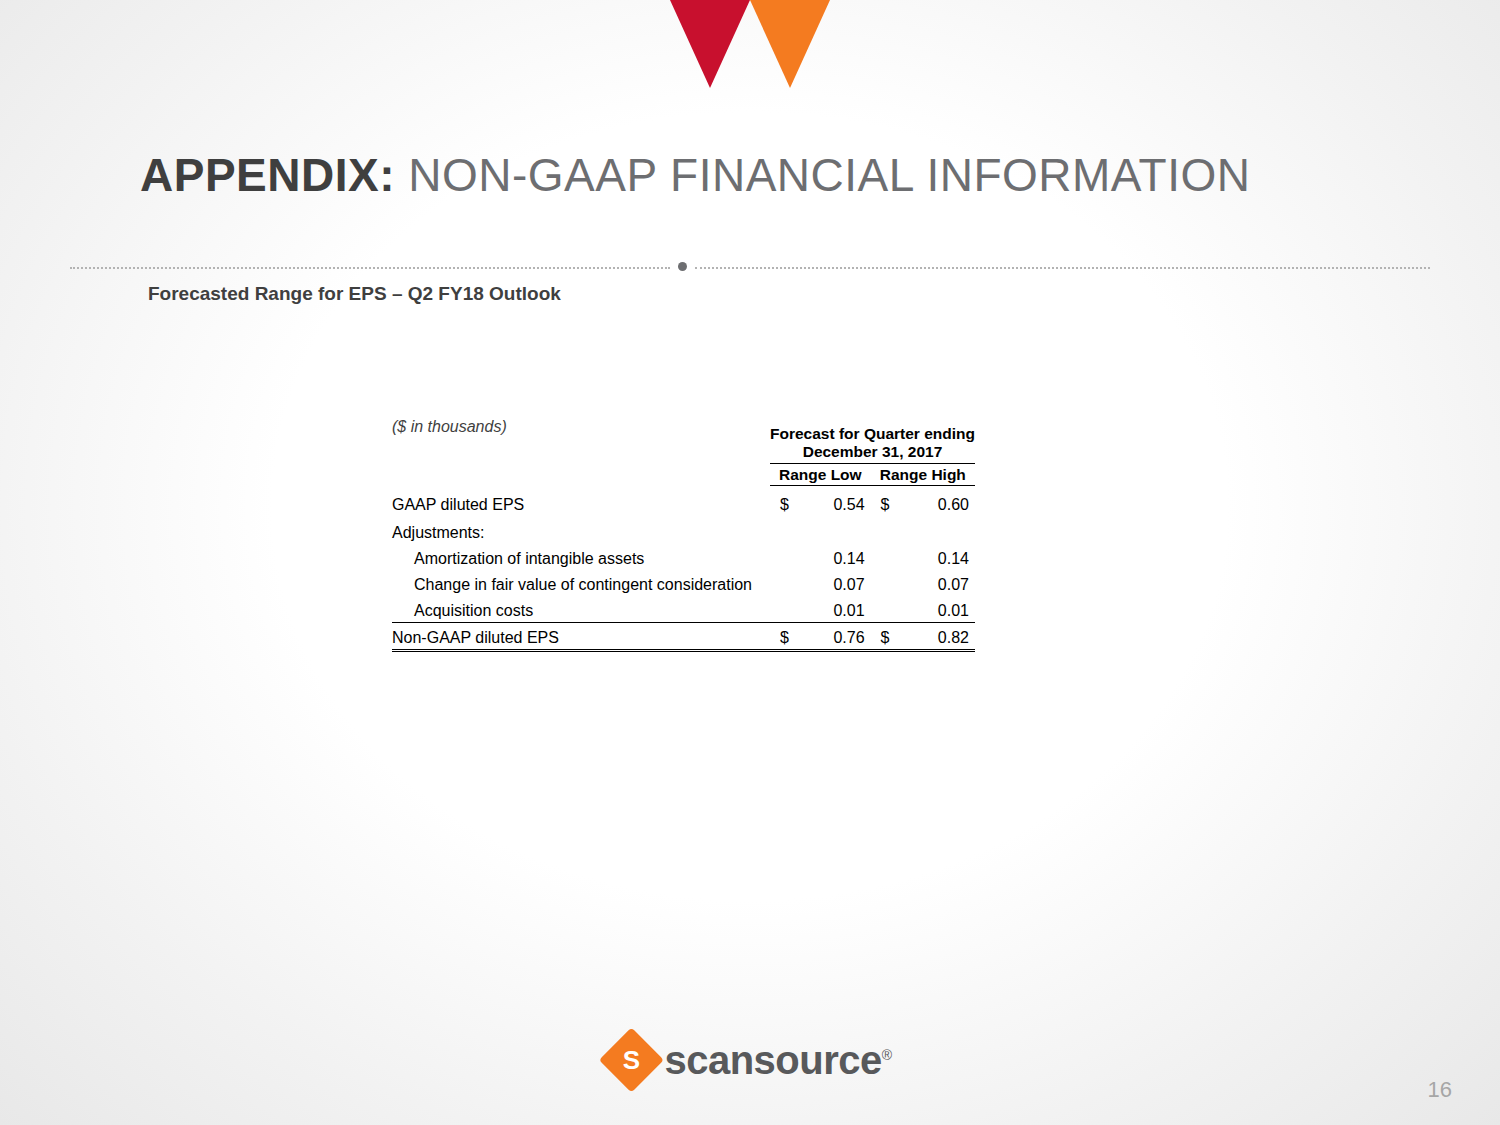APPENDIX: NON-GAAP FINANCIAL INFORMATION
Forecasted Range for EPS – Q2 FY18 Outlook
($ in thousands)
| | Forecast for Quarter ending December 31, 2017 |
| | Range Low | Range High |
| GAAP diluted EPS | $ | 0.54 | $ | 0.60 |
| Adjustments: | | | | |
| Amortization of intangible assets | | 0.14 | | 0.14 |
| Change in fair value of contingent consideration | | 0.07 | | 0.07 |
| Acquisition costs | | 0.01 | | 0.01 |
| Non-GAAP diluted EPS | $ | 0.76 | $ | 0.82 |
S
scansource®
16